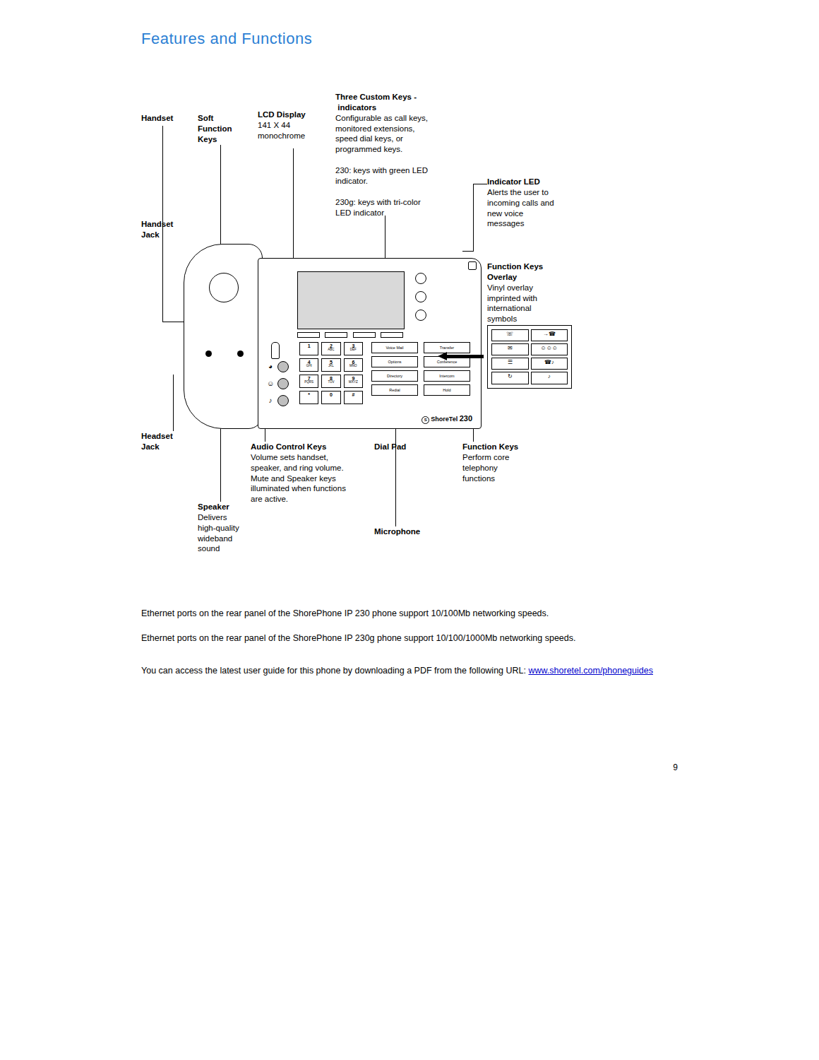Features and Functions
Handset
Soft
Function
Keys
LCD Display
141 X 44
monochrome
Three Custom Keys -
indicators
Configurable as call keys,
monitored extensions,
speed dial keys, or
programmed keys.
230: keys with green LED
indicator.
230g: keys with tri-color
LED indicator
Indicator LED
Alerts the user to
incoming calls and
new voice
messages
Function Keys
Overlay
Vinyl overlay
imprinted with
international
symbols
Handset
Jack
Headset
Jack
Speaker
Delivers
high-quality
wideband
sound
Audio Control Keys
Volume sets handset,
speaker, and ring volume.
Mute and Speaker keys
illuminated when functions
are active.
Dial Pad
Function Keys
Perform core
telephony
functions
Microphone
◕
☺
♪
1
2 ABC
3 DEF
4 GHI
5 JKL
6 MNO
7 PQRS
8 TUV
9 WXYZ
*
0
#
Voice Mail
Transfer
Options
Conference
Directory
Intercom
Redial
Hold
SShoreTel 230
☏
→☎
✉
☺☺☺
☰
☎♪
↻
♪
Ethernet ports on the rear panel of the ShorePhone IP 230 phone support 10/100Mb networking speeds.
Ethernet ports on the rear panel of the ShorePhone IP 230g phone support 10/100/1000Mb networking speeds.
You can access the latest user guide for this phone by downloading a PDF from the following URL: www.shoretel.com/phoneguides
9